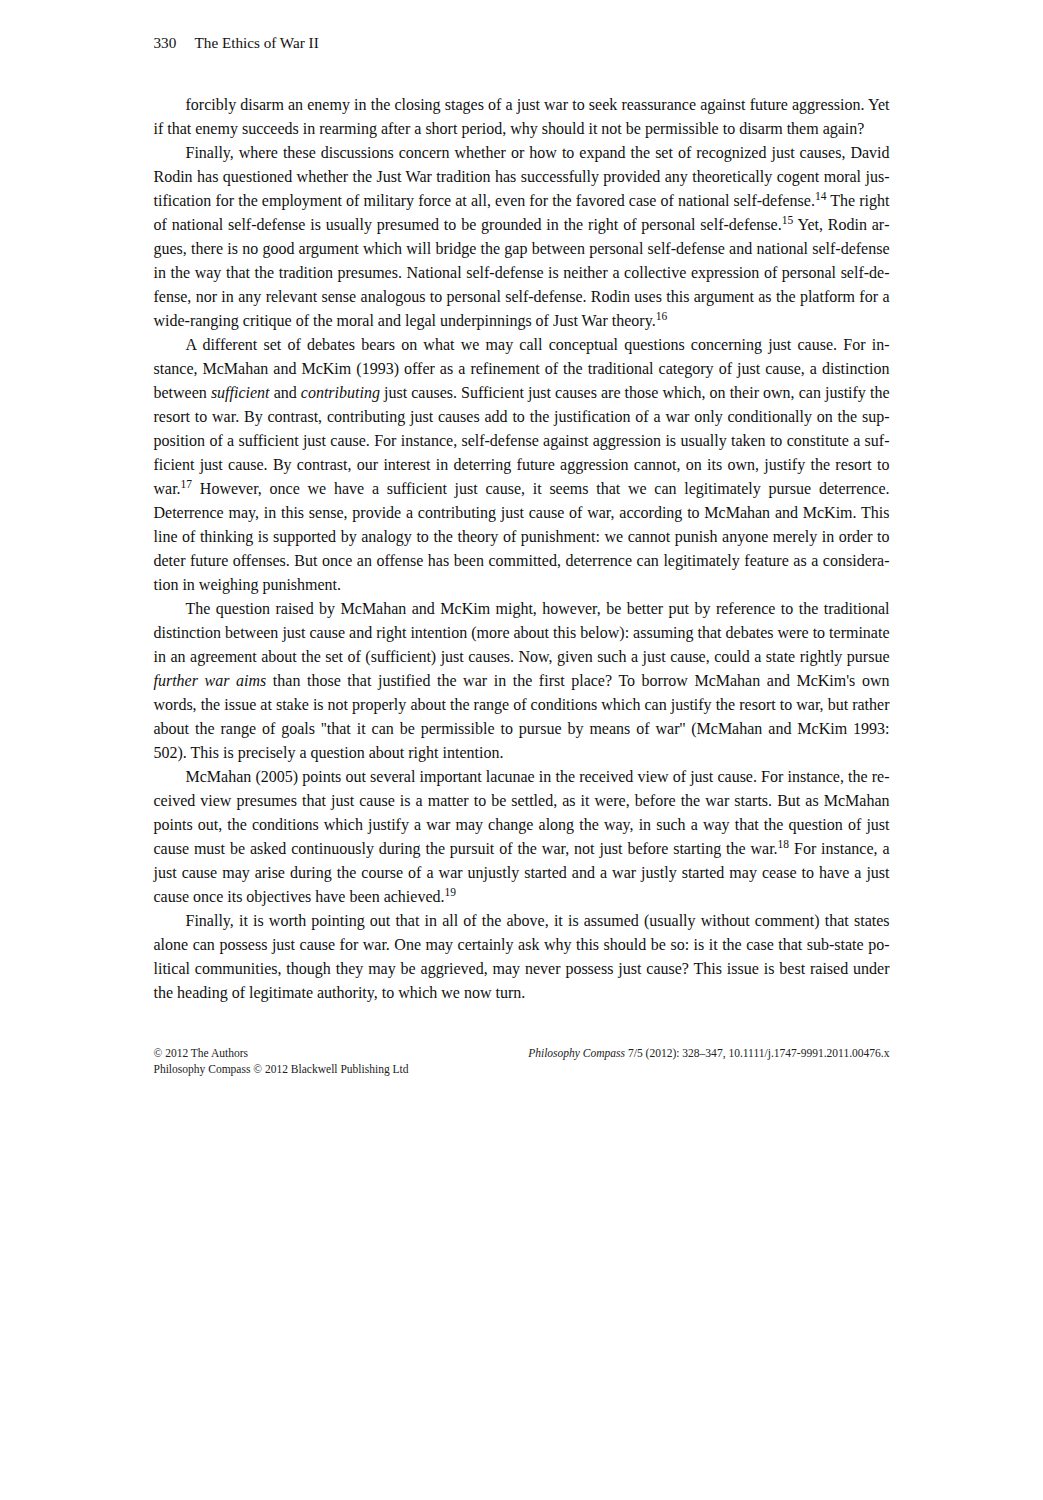330 The Ethics of War II
forcibly disarm an enemy in the closing stages of a just war to seek reassurance against future aggression. Yet if that enemy succeeds in rearming after a short period, why should it not be permissible to disarm them again?
Finally, where these discussions concern whether or how to expand the set of recognized just causes, David Rodin has questioned whether the Just War tradition has successfully provided any theoretically cogent moral justification for the employment of military force at all, even for the favored case of national self-defense.14 The right of national self-defense is usually presumed to be grounded in the right of personal self-defense.15 Yet, Rodin argues, there is no good argument which will bridge the gap between personal self-defense and national self-defense in the way that the tradition presumes. National self-defense is neither a collective expression of personal self-defense, nor in any relevant sense analogous to personal self-defense. Rodin uses this argument as the platform for a wide-ranging critique of the moral and legal underpinnings of Just War theory.16
A different set of debates bears on what we may call conceptual questions concerning just cause. For instance, McMahan and McKim (1993) offer as a refinement of the traditional category of just cause, a distinction between sufficient and contributing just causes. Sufficient just causes are those which, on their own, can justify the resort to war. By contrast, contributing just causes add to the justification of a war only conditionally on the supposition of a sufficient just cause. For instance, self-defense against aggression is usually taken to constitute a sufficient just cause. By contrast, our interest in deterring future aggression cannot, on its own, justify the resort to war.17 However, once we have a sufficient just cause, it seems that we can legitimately pursue deterrence. Deterrence may, in this sense, provide a contributing just cause of war, according to McMahan and McKim. This line of thinking is supported by analogy to the theory of punishment: we cannot punish anyone merely in order to deter future offenses. But once an offense has been committed, deterrence can legitimately feature as a consideration in weighing punishment.
The question raised by McMahan and McKim might, however, be better put by reference to the traditional distinction between just cause and right intention (more about this below): assuming that debates were to terminate in an agreement about the set of (sufficient) just causes. Now, given such a just cause, could a state rightly pursue further war aims than those that justified the war in the first place? To borrow McMahan and McKim's own words, the issue at stake is not properly about the range of conditions which can justify the resort to war, but rather about the range of goals ''that it can be permissible to pursue by means of war'' (McMahan and McKim 1993: 502). This is precisely a question about right intention.
McMahan (2005) points out several important lacunae in the received view of just cause. For instance, the received view presumes that just cause is a matter to be settled, as it were, before the war starts. But as McMahan points out, the conditions which justify a war may change along the way, in such a way that the question of just cause must be asked continuously during the pursuit of the war, not just before starting the war.18 For instance, a just cause may arise during the course of a war unjustly started and a war justly started may cease to have a just cause once its objectives have been achieved.19
Finally, it is worth pointing out that in all of the above, it is assumed (usually without comment) that states alone can possess just cause for war. One may certainly ask why this should be so: is it the case that sub-state political communities, though they may be aggrieved, may never possess just cause? This issue is best raised under the heading of legitimate authority, to which we now turn.
© 2012 The Authors
Philosophy Compass © 2012 Blackwell Publishing Ltd
Philosophy Compass 7/5 (2012): 328–347, 10.1111/j.1747-9991.2011.00476.x